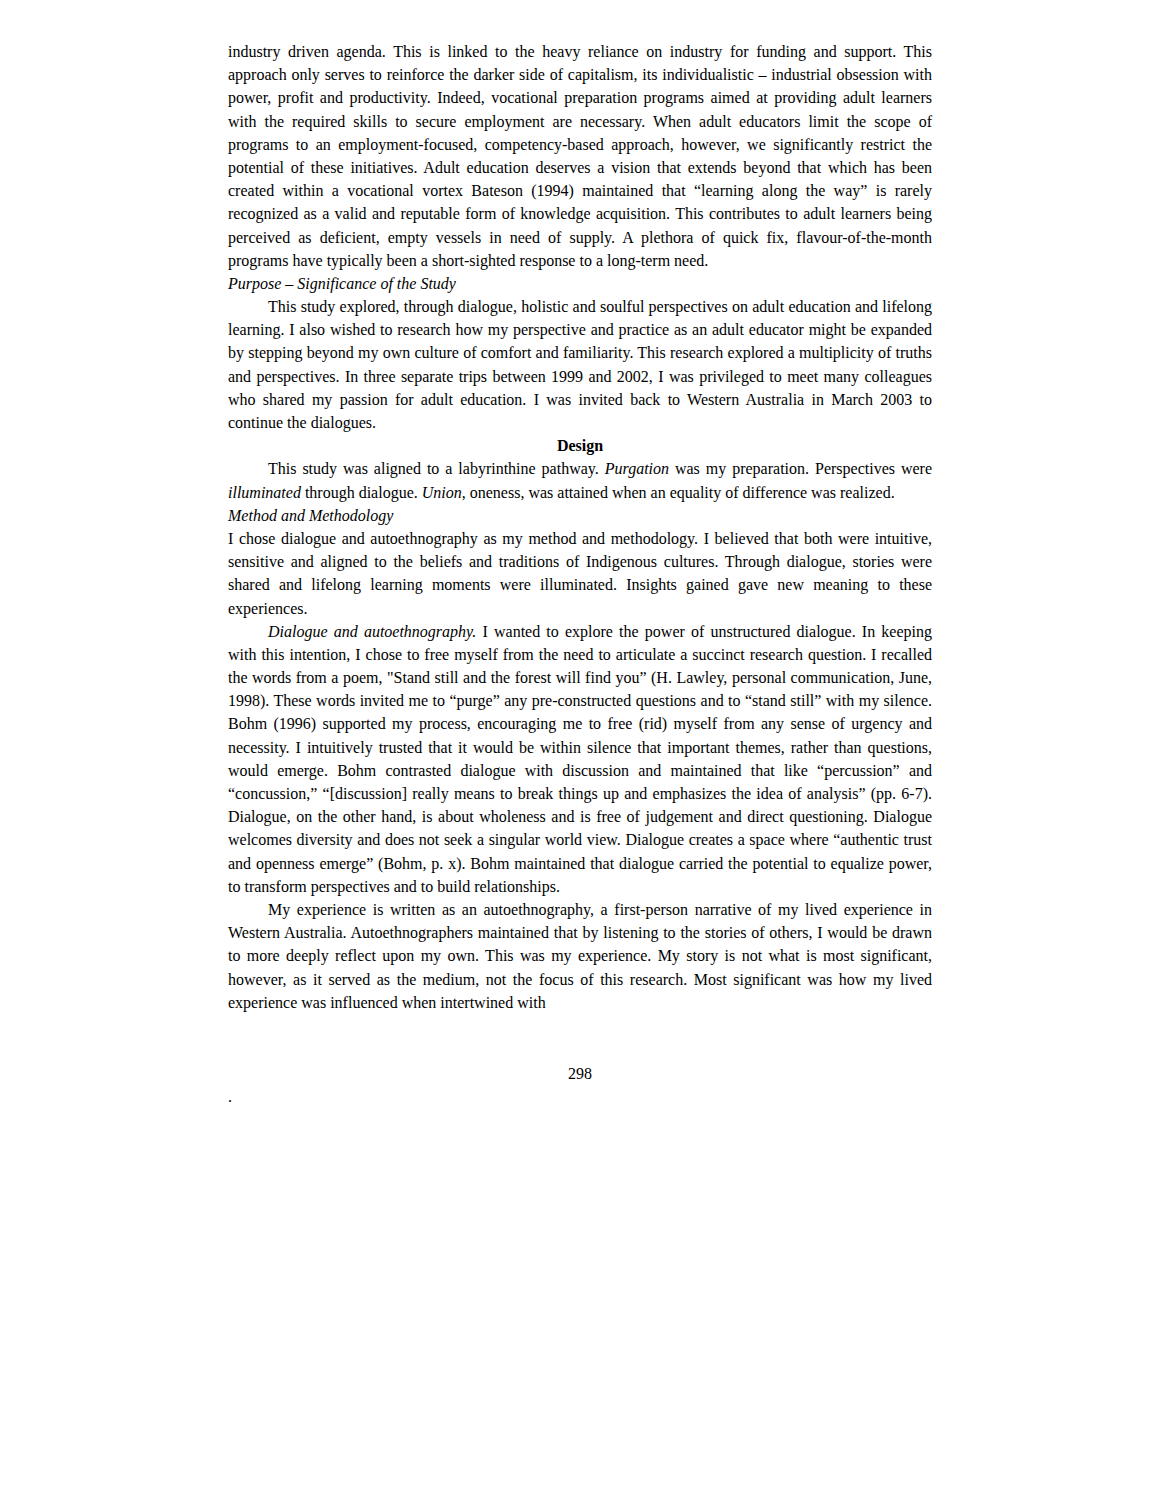industry driven agenda. This is linked to the heavy reliance on industry for funding and support. This approach only serves to reinforce the darker side of capitalism, its individualistic – industrial obsession with power, profit and productivity. Indeed, vocational preparation programs aimed at providing adult learners with the required skills to secure employment are necessary. When adult educators limit the scope of programs to an employment-focused, competency-based approach, however, we significantly restrict the potential of these initiatives. Adult education deserves a vision that extends beyond that which has been created within a vocational vortex Bateson (1994) maintained that “learning along the way” is rarely recognized as a valid and reputable form of knowledge acquisition. This contributes to adult learners being perceived as deficient, empty vessels in need of supply. A plethora of quick fix, flavour-of-the-month programs have typically been a short-sighted response to a long-term need.
Purpose – Significance of the Study
This study explored, through dialogue, holistic and soulful perspectives on adult education and lifelong learning. I also wished to research how my perspective and practice as an adult educator might be expanded by stepping beyond my own culture of comfort and familiarity. This research explored a multiplicity of truths and perspectives. In three separate trips between 1999 and 2002, I was privileged to meet many colleagues who shared my passion for adult education. I was invited back to Western Australia in March 2003 to continue the dialogues.
Design
This study was aligned to a labyrinthine pathway. Purgation was my preparation. Perspectives were illuminated through dialogue. Union, oneness, was attained when an equality of difference was realized.
Method and Methodology
I chose dialogue and autoethnography as my method and methodology. I believed that both were intuitive, sensitive and aligned to the beliefs and traditions of Indigenous cultures. Through dialogue, stories were shared and lifelong learning moments were illuminated. Insights gained gave new meaning to these experiences.
Dialogue and autoethnography. I wanted to explore the power of unstructured dialogue. In keeping with this intention, I chose to free myself from the need to articulate a succinct research question. I recalled the words from a poem, "Stand still and the forest will find you” (H. Lawley, personal communication, June, 1998). These words invited me to “purge” any pre-constructed questions and to “stand still” with my silence. Bohm (1996) supported my process, encouraging me to free (rid) myself from any sense of urgency and necessity. I intuitively trusted that it would be within silence that important themes, rather than questions, would emerge. Bohm contrasted dialogue with discussion and maintained that like “percussion” and “concussion,” “[discussion] really means to break things up and emphasizes the idea of analysis” (pp. 6-7). Dialogue, on the other hand, is about wholeness and is free of judgement and direct questioning. Dialogue welcomes diversity and does not seek a singular world view. Dialogue creates a space where “authentic trust and openness emerge” (Bohm, p. x). Bohm maintained that dialogue carried the potential to equalize power, to transform perspectives and to build relationships.
My experience is written as an autoethnography, a first-person narrative of my lived experience in Western Australia. Autoethnographers maintained that by listening to the stories of others, I would be drawn to more deeply reflect upon my own. This was my experience. My story is not what is most significant, however, as it served as the medium, not the focus of this research. Most significant was how my lived experience was influenced when intertwined with
298
.